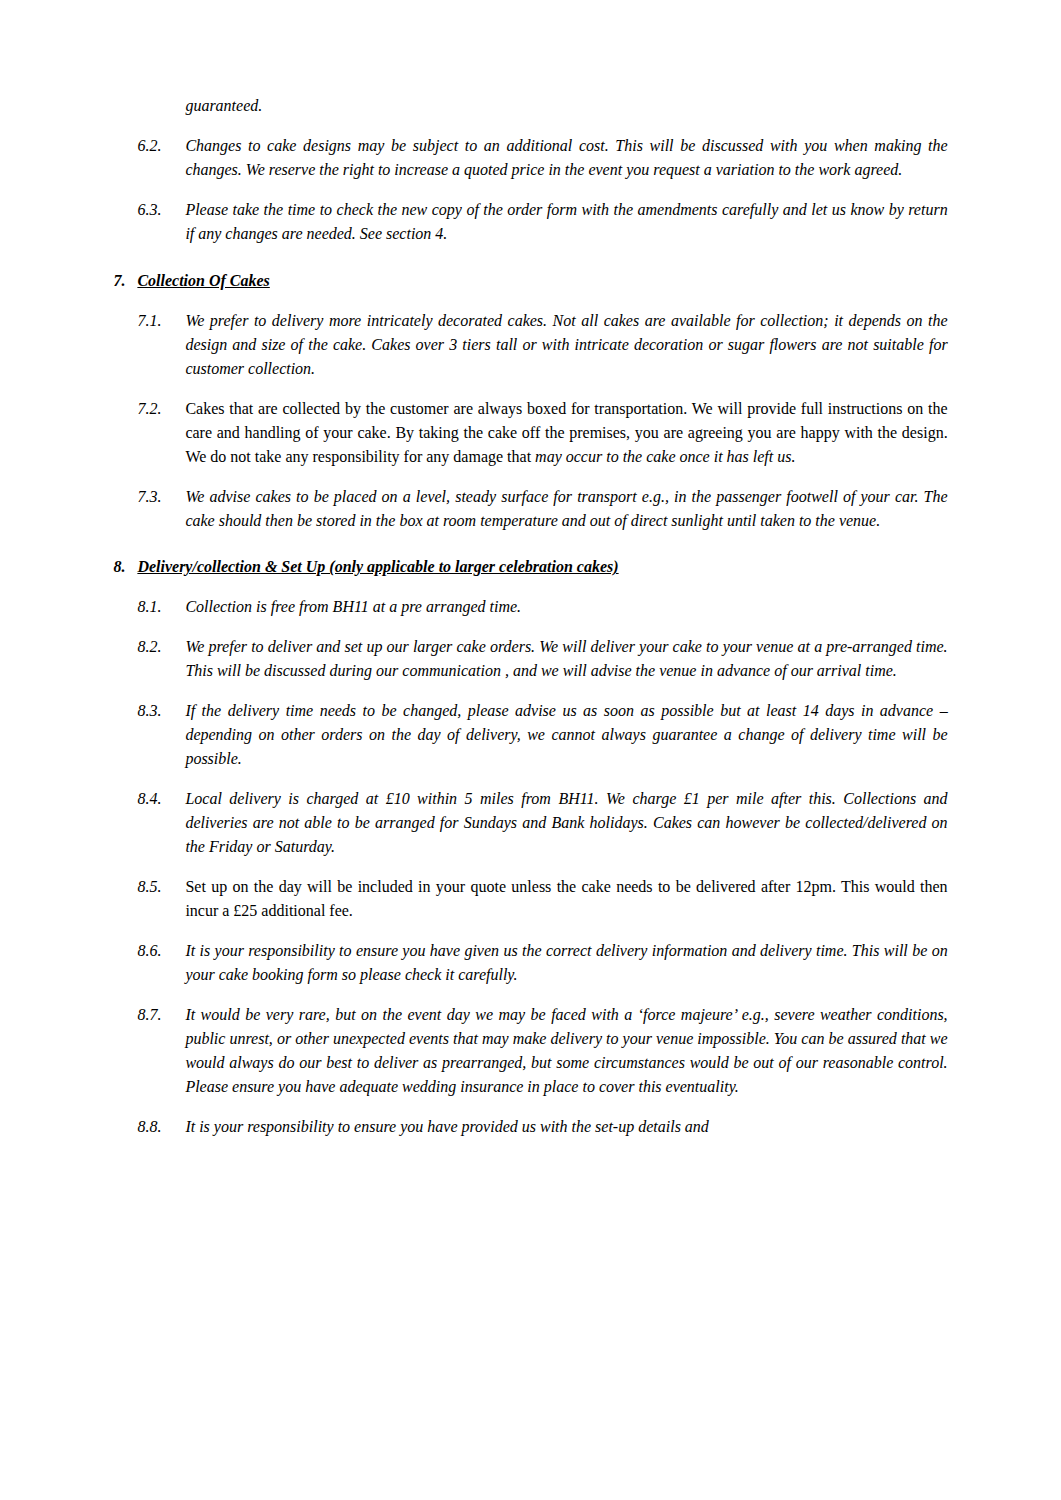guaranteed.
6.2. Changes to cake designs may be subject to an additional cost. This will be discussed with you when making the changes. We reserve the right to increase a quoted price in the event you request a variation to the work agreed.
6.3. Please take the time to check the new copy of the order form with the amendments carefully and let us know by return if any changes are needed. See section 4.
7. Collection Of Cakes
7.1. We prefer to delivery more intricately decorated cakes. Not all cakes are available for collection; it depends on the design and size of the cake. Cakes over 3 tiers tall or with intricate decoration or sugar flowers are not suitable for customer collection.
7.2. Cakes that are collected by the customer are always boxed for transportation. We will provide full instructions on the care and handling of your cake. By taking the cake off the premises, you are agreeing you are happy with the design. We do not take any responsibility for any damage that may occur to the cake once it has left us.
7.3. We advise cakes to be placed on a level, steady surface for transport e.g., in the passenger footwell of your car. The cake should then be stored in the box at room temperature and out of direct sunlight until taken to the venue.
8. Delivery/collection & Set Up (only applicable to larger celebration cakes)
8.1. Collection is free from BH11 at a pre arranged time.
8.2. We prefer to deliver and set up our larger cake orders. We will deliver your cake to your venue at a pre-arranged time. This will be discussed during our communication , and we will advise the venue in advance of our arrival time.
8.3. If the delivery time needs to be changed, please advise us as soon as possible but at least 14 days in advance – depending on other orders on the day of delivery, we cannot always guarantee a change of delivery time will be possible.
8.4. Local delivery is charged at £10 within 5 miles from BH11. We charge £1 per mile after this. Collections and deliveries are not able to be arranged for Sundays and Bank holidays. Cakes can however be collected/delivered on the Friday or Saturday.
8.5. Set up on the day will be included in your quote unless the cake needs to be delivered after 12pm. This would then incur a £25 additional fee.
8.6. It is your responsibility to ensure you have given us the correct delivery information and delivery time. This will be on your cake booking form so please check it carefully.
8.7. It would be very rare, but on the event day we may be faced with a ‘force majeure’ e.g., severe weather conditions, public unrest, or other unexpected events that may make delivery to your venue impossible. You can be assured that we would always do our best to deliver as prearranged, but some circumstances would be out of our reasonable control. Please ensure you have adequate wedding insurance in place to cover this eventuality.
8.8. It is your responsibility to ensure you have provided us with the set-up details and